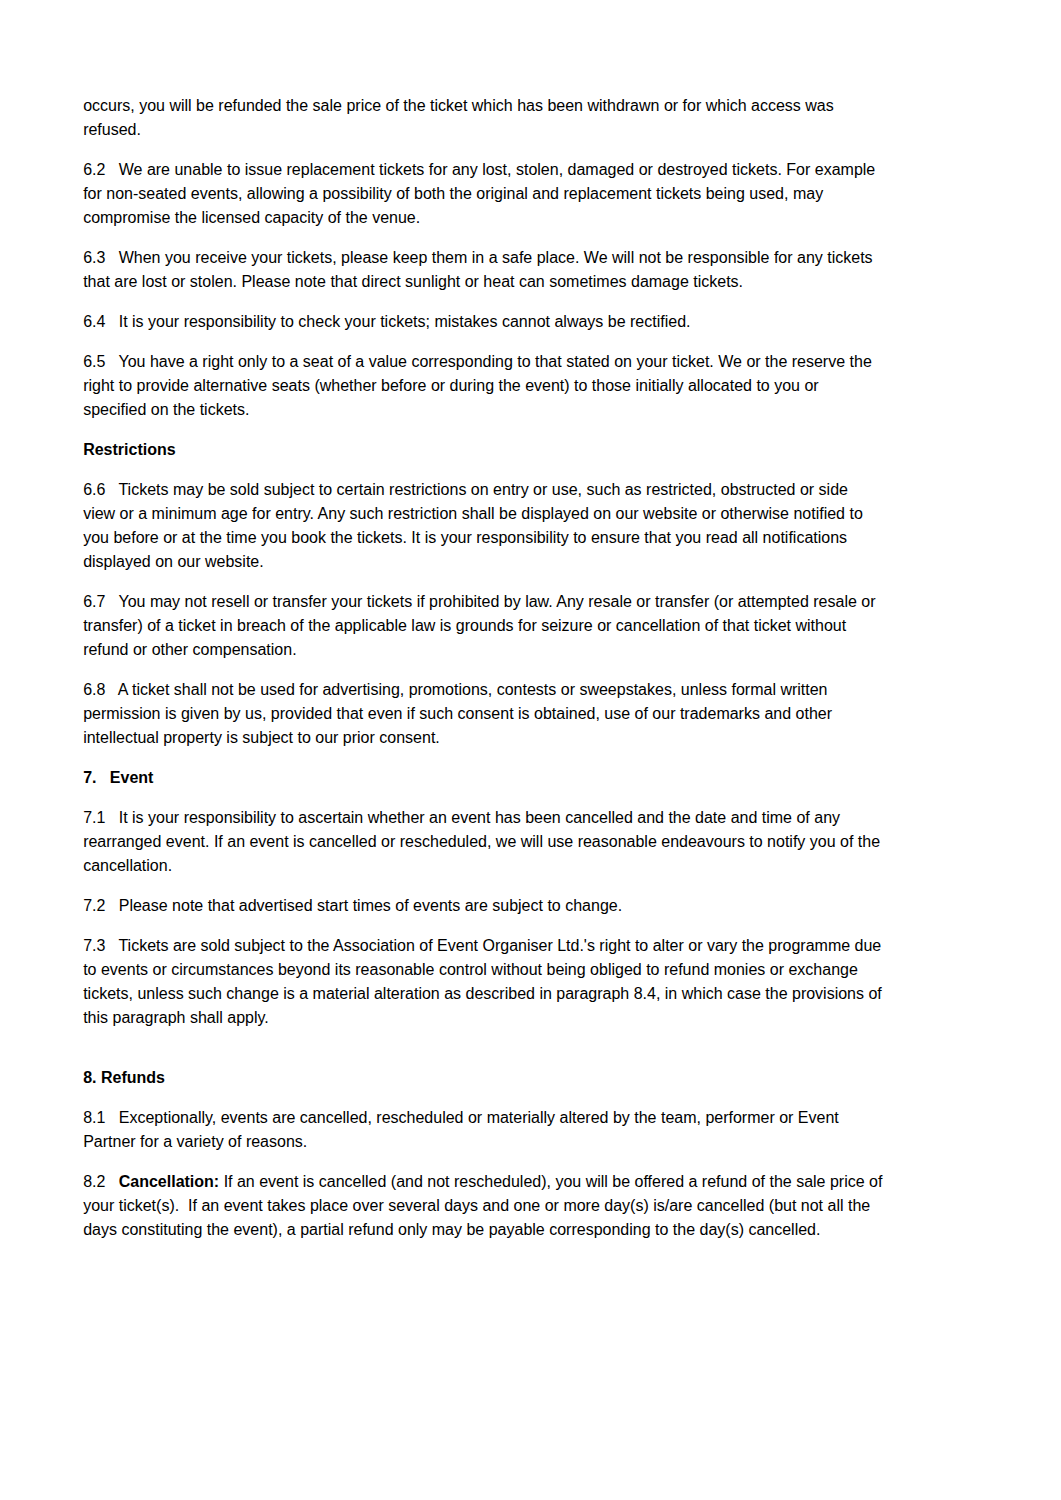occurs, you will be refunded the sale price of the ticket which has been withdrawn or for which access was refused.
6.2 We are unable to issue replacement tickets for any lost, stolen, damaged or destroyed tickets. For example for non-seated events, allowing a possibility of both the original and replacement tickets being used, may compromise the licensed capacity of the venue.
6.3 When you receive your tickets, please keep them in a safe place. We will not be responsible for any tickets that are lost or stolen. Please note that direct sunlight or heat can sometimes damage tickets.
6.4 It is your responsibility to check your tickets; mistakes cannot always be rectified.
6.5 You have a right only to a seat of a value corresponding to that stated on your ticket. We or the reserve the right to provide alternative seats (whether before or during the event) to those initially allocated to you or specified on the tickets.
Restrictions
6.6 Tickets may be sold subject to certain restrictions on entry or use, such as restricted, obstructed or side view or a minimum age for entry. Any such restriction shall be displayed on our website or otherwise notified to you before or at the time you book the tickets. It is your responsibility to ensure that you read all notifications displayed on our website.
6.7 You may not resell or transfer your tickets if prohibited by law. Any resale or transfer (or attempted resale or transfer) of a ticket in breach of the applicable law is grounds for seizure or cancellation of that ticket without refund or other compensation.
6.8 A ticket shall not be used for advertising, promotions, contests or sweepstakes, unless formal written permission is given by us, provided that even if such consent is obtained, use of our trademarks and other intellectual property is subject to our prior consent.
7. Event
7.1 It is your responsibility to ascertain whether an event has been cancelled and the date and time of any rearranged event. If an event is cancelled or rescheduled, we will use reasonable endeavours to notify you of the cancellation.
7.2 Please note that advertised start times of events are subject to change.
7.3 Tickets are sold subject to the Association of Event Organiser Ltd.'s right to alter or vary the programme due to events or circumstances beyond its reasonable control without being obliged to refund monies or exchange tickets, unless such change is a material alteration as described in paragraph 8.4, in which case the provisions of this paragraph shall apply.
8. Refunds
8.1 Exceptionally, events are cancelled, rescheduled or materially altered by the team, performer or Event Partner for a variety of reasons.
8.2 Cancellation: If an event is cancelled (and not rescheduled), you will be offered a refund of the sale price of your ticket(s). If an event takes place over several days and one or more day(s) is/are cancelled (but not all the days constituting the event), a partial refund only may be payable corresponding to the day(s) cancelled.